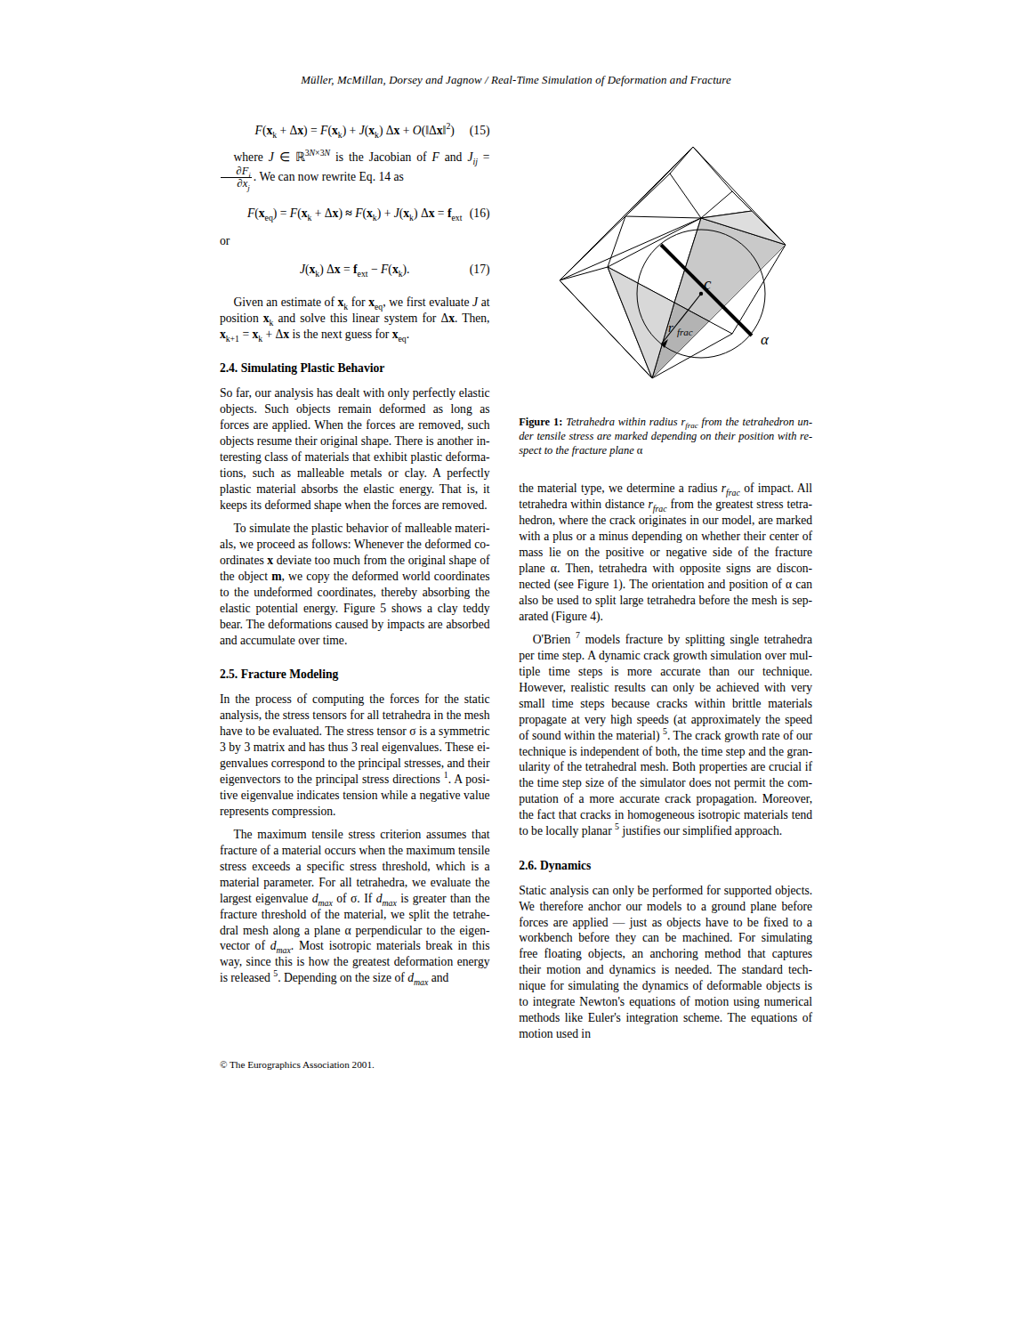Müller, McMillan, Dorsey and Jagnow / Real-Time Simulation of Deformation and Fracture
F(xk + Δx) = F(xk) + J(xk) Δx + O(‖Δx‖2) (15)
where J ∈ ℝ3N×3N is the Jacobian of F and Jij = ∂Fi∂xj. We can now rewrite Eq. 14 as
F(xeq) = F(xk + Δx) ≈ F(xk) + J(xk) Δx = fext (16)
or
J(xk) Δx = fext − F(xk). (17)
Given an estimate of xk for xeq, we first evaluate J at position xk and solve this linear system for Δx. Then, xk+1 = xk + Δx is the next guess for xeq.
2.4. Simulating Plastic Behavior
So far, our analysis has dealt with only perfectly elastic objects. Such objects remain deformed as long as forces are applied. When the forces are removed, such objects resume their original shape. There is another interesting class of materials that exhibit plastic deformations, such as malleable metals or clay. A perfectly plastic material absorbs the elastic energy. That is, it keeps its deformed shape when the forces are removed.
To simulate the plastic behavior of malleable materials, we proceed as follows: Whenever the deformed coordinates x deviate too much from the original shape of the object m, we copy the deformed world coordinates to the undeformed coordinates, thereby absorbing the elastic potential energy. Figure 5 shows a clay teddy bear. The deformations caused by impacts are absorbed and accumulate over time.
2.5. Fracture Modeling
In the process of computing the forces for the static analysis, the stress tensors for all tetrahedra in the mesh have to be evaluated. The stress tensor σ is a symmetric 3 by 3 matrix and has thus 3 real eigenvalues. These eigenvalues correspond to the principal stresses, and their eigenvectors to the principal stress directions 1. A positive eigenvalue indicates tension while a negative value represents compression.
The maximum tensile stress criterion assumes that fracture of a material occurs when the maximum tensile stress exceeds a specific stress threshold, which is a material parameter. For all tetrahedra, we evaluate the largest eigenvalue dmax of σ. If dmax is greater than the fracture threshold of the material, we split the tetrahedral mesh along a plane α perpendicular to the eigenvector of dmax. Most isotropic materials break in this way, since this is how the greatest deformation energy is released 5. Depending on the size of dmax and
c r frac α
Figure 1: Tetrahedra within radius rfrac from the tetrahedron under tensile stress are marked depending on their position with respect to the fracture plane α
the material type, we determine a radius rfrac of impact. All tetrahedra within distance rfrac from the greatest stress tetrahedron, where the crack originates in our model, are marked with a plus or a minus depending on whether their center of mass lie on the positive or negative side of the fracture plane α. Then, tetrahedra with opposite signs are disconnected (see Figure 1). The orientation and position of α can also be used to split large tetrahedra before the mesh is separated (Figure 4).
O'Brien 7 models fracture by splitting single tetrahedra per time step. A dynamic crack growth simulation over multiple time steps is more accurate than our technique. However, realistic results can only be achieved with very small time steps because cracks within brittle materials propagate at very high speeds (at approximately the speed of sound within the material) 5. The crack growth rate of our technique is independent of both, the time step and the granularity of the tetrahedral mesh. Both properties are crucial if the time step size of the simulator does not permit the computation of a more accurate crack propagation. Moreover, the fact that cracks in homogeneous isotropic materials tend to be locally planar 5 justifies our simplified approach.
2.6. Dynamics
Static analysis can only be performed for supported objects. We therefore anchor our models to a ground plane before forces are applied — just as objects have to be fixed to a workbench before they can be machined. For simulating free floating objects, an anchoring method that captures their motion and dynamics is needed. The standard technique for simulating the dynamics of deformable objects is to integrate Newton's equations of motion using numerical methods like Euler's integration scheme. The equations of motion used in
© The Eurographics Association 2001.